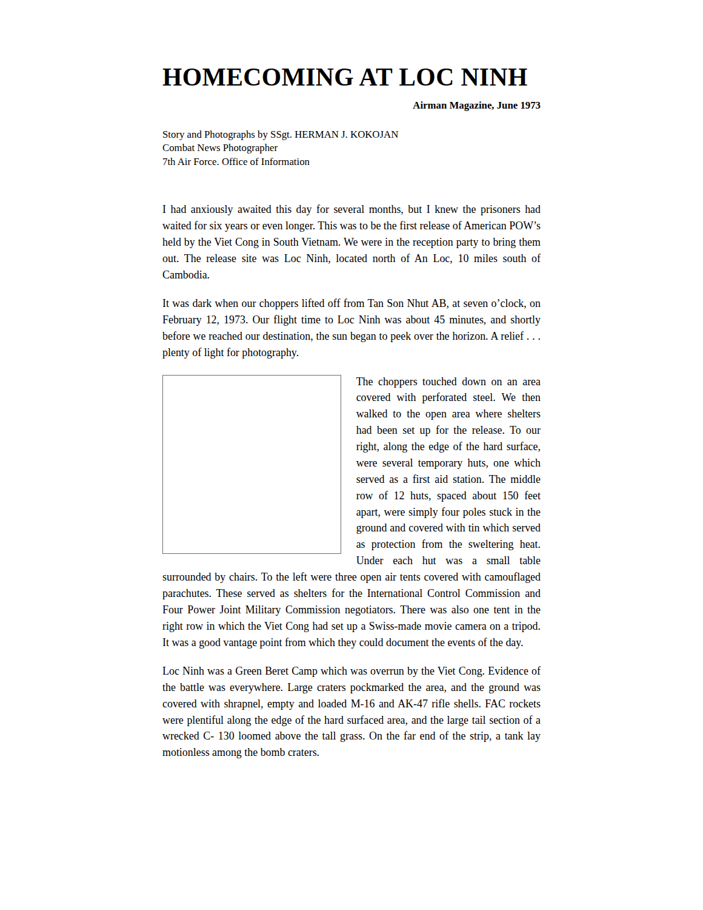HOMECOMING AT LOC NINH
Airman Magazine, June 1973
Story and Photographs by SSgt. HERMAN J. KOKOJAN
Combat News Photographer
7th Air Force. Office of Information
I had anxiously awaited this day for several months, but I knew the prisoners had waited for six years or even longer. This was to be the first release of American POW’s held by the Viet Cong in South Vietnam. We were in the reception party to bring them out. The release site was Loc Ninh, located north of An Loc, 10 miles south of Cambodia.
It was dark when our choppers lifted off from Tan Son Nhut AB, at seven o’clock, on February 12, 1973. Our flight time to Loc Ninh was about 45 minutes, and shortly before we reached our destination, the sun began to peek over the horizon. A relief . . . plenty of light for photography.
The choppers touched down on an area covered with perforated steel. We then walked to the open area where shelters had been set up for the release. To our right, along the edge of the hard surface, were several temporary huts, one which served as a first aid station. The middle row of 12 huts, spaced about 150 feet apart, were simply four poles stuck in the ground and covered with tin which served as protection from the sweltering heat. Under each hut was a small table surrounded by chairs. To the left were three open air tents covered with camouflaged parachutes. These served as shelters for the International Control Commission and Four Power Joint Military Commission negotiators. There was also one tent in the right row in which the Viet Cong had set up a Swiss-made movie camera on a tripod. It was a good vantage point from which they could document the events of the day.
Loc Ninh was a Green Beret Camp which was overrun by the Viet Cong. Evidence of the battle was everywhere. Large craters pockmarked the area, and the ground was covered with shrapnel, empty and loaded M-16 and AK-47 rifle shells. FAC rockets were plentiful along the edge of the hard surfaced area, and the large tail section of a wrecked C- 130 loomed above the tall grass. On the far end of the strip, a tank lay motionless among the bomb craters.